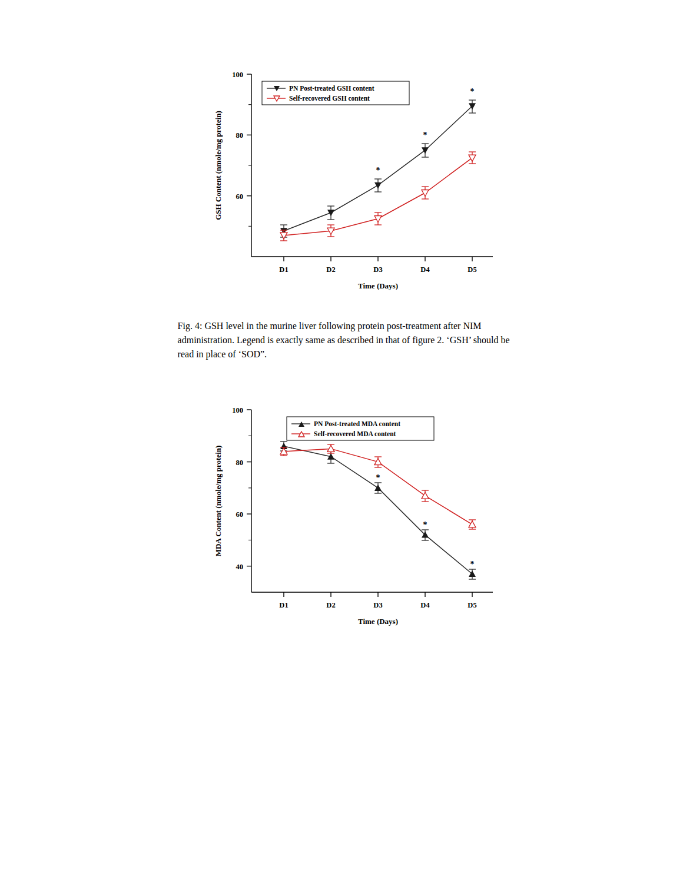GSH content versus time (Days) for PN post-treated and self-recovered groups scale: value 100 -> y 40 ; value 40 -> y 350 => y = 40 + (100 - v) * (310/60) 100 80 60 GSH Content (nmole/mg protein) D1 D2 D3 D4 D5 Time (Days) PN Post-treated GSH content Self-recovered GSH content * * *
Fig. 4: GSH level in the murine liver following protein post-treatment after NIM administration. Legend is exactly same as described in that of figure 2. ‘GSH’ should be read in place of ‘SOD”.
MDA content versus time (Days) for PN post-treated and self-recovered groups 100 80 60 40 MDA Content (nmole/mg protein) D1 D2 D3 D4 D5 Time (Days) PN Post-treated MDA content Self-recovered MDA content * * *